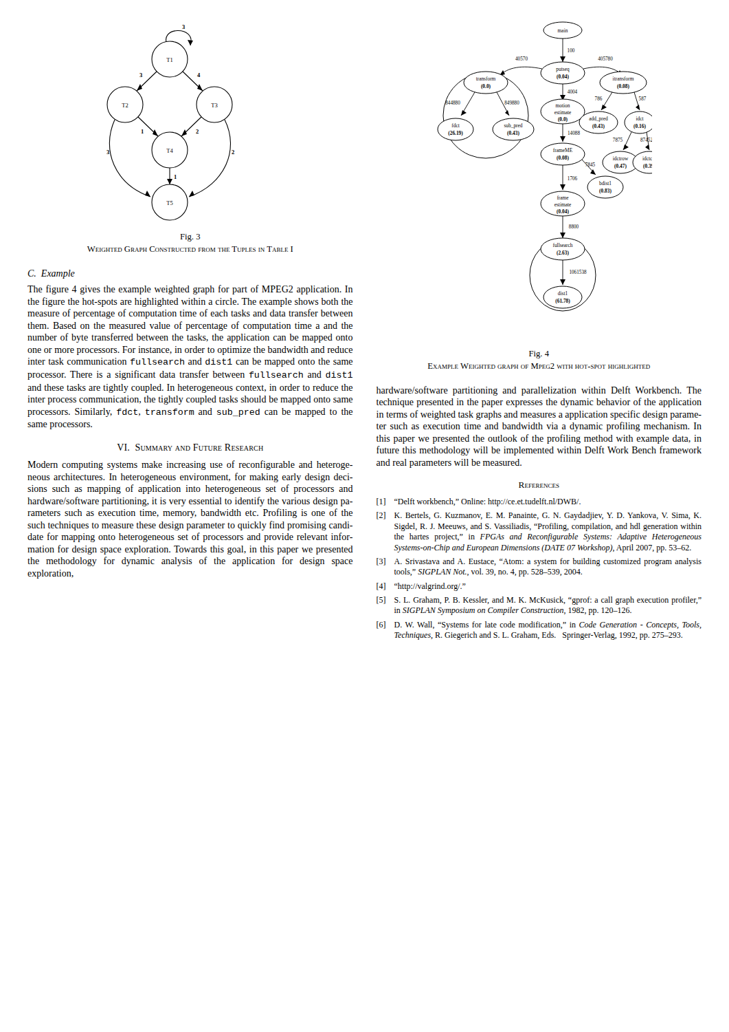3 T1 3 4 T2 T3 1 2 T4 1 3 2 T5
Fig. 3 Weighted Graph Constructed from the Tuples in Table I
C. Example
The figure 4 gives the example weighted graph for part of MPEG2 application. In the figure the hot-spots are highlighted within a circle. The example shows both the measure of percentage of computation time of each tasks and data transfer between them. Based on the measured value of percentage of computation time a and the number of byte transferred between the tasks, the application can be mapped onto one or more processors. For instance, in order to optimize the bandwidth and reduce inter task communication fullsearch and dist1 can be mapped onto the same processor. There is a significant data transfer between fullsearch and dist1 and these tasks are tightly coupled. In heterogeneous context, in order to reduce the inter process communication, the tightly coupled tasks should be mapped onto same processors. Similarly, fdct, transform and sub_pred can be mapped to the same processors.
VI. Summary and Future Research
Modern computing systems make increasing use of reconfigurable and heterogeneous architectures. In heterogeneous environment, for making early design decisions such as mapping of application into heterogeneous set of processors and hardware/software partitioning, it is very essential to identify the various design parameters such as execution time, memory, bandwidth etc. Profiling is one of the such techniques to measure these design parameter to quickly find promising candidate for mapping onto heterogeneous set of processors and provide relevant information for design space exploration. Towards this goal, in this paper we presented the methodology for dynamic analysis of the application for design space exploration,
main 100 putseq (0.04) 40570 405780 4004 transform (0.0) 844880 849880 fdct (26.19) sub_pred (0.43) motion estimate (0.0) 14088 itransform (0.08) 786 587 add_pred (0.43) idct (0.16) 7875 87452 idctrow (0.47) idctcol (0.39) frameME (0.08) 7845 bdist1 (0.83) 1706 frame estimate (0.04) 8800 fullsearch (2.63) 1061538 dist1 (61.78)
Fig. 4 Example Weighted graph of Mpeg2 with hot-spot highlighted
hardware/software partitioning and parallelization within Delft Workbench. The technique presented in the paper expresses the dynamic behavior of the application in terms of weighted task graphs and measures a application specific design parameter such as execution time and bandwidth via a dynamic profiling mechanism. In this paper we presented the outlook of the profiling method with example data, in future this methodology will be implemented within Delft Work Bench framework and real parameters will be measured.
References
“Delft workbench,” Online: http://ce.et.tudelft.nl/DWB/.
K. Bertels, G. Kuzmanov, E. M. Panainte, G. N. Gaydadjiev, Y. D. Yankova, V. Sima, K. Sigdel, R. J. Meeuws, and S. Vassiliadis, “Profiling, compilation, and hdl generation within the hartes project,” in FPGAs and Reconfigurable Systems: Adaptive Heterogeneous Systems-on-Chip and European Dimensions (DATE 07 Workshop), April 2007, pp. 53–62.
A. Srivastava and A. Eustace, “Atom: a system for building customized program analysis tools,” SIGPLAN Not., vol. 39, no. 4, pp. 528–539, 2004.
“http://valgrind.org/.”
S. L. Graham, P. B. Kessler, and M. K. McKusick, “gprof: a call graph execution profiler,” in SIGPLAN Symposium on Compiler Construction, 1982, pp. 120–126.
D. W. Wall, “Systems for late code modification,” in Code Generation - Concepts, Tools, Techniques, R. Giegerich and S. L. Graham, Eds. Springer-Verlag, 1992, pp. 275–293.